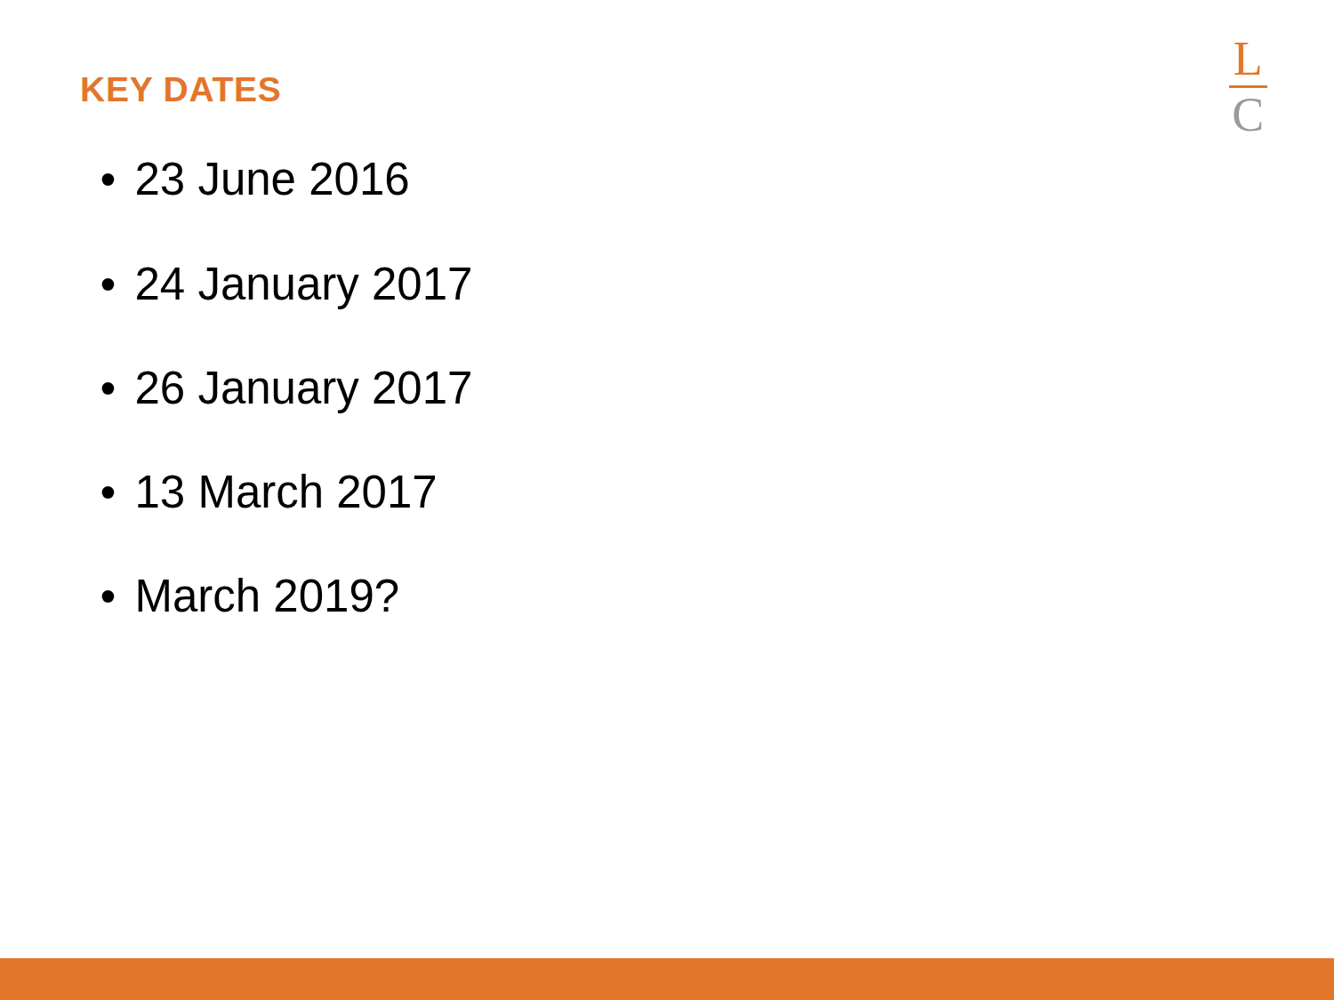L C
KEY DATES
23 June 2016
24 January 2017
26 January 2017
13 March 2017
March 2019?